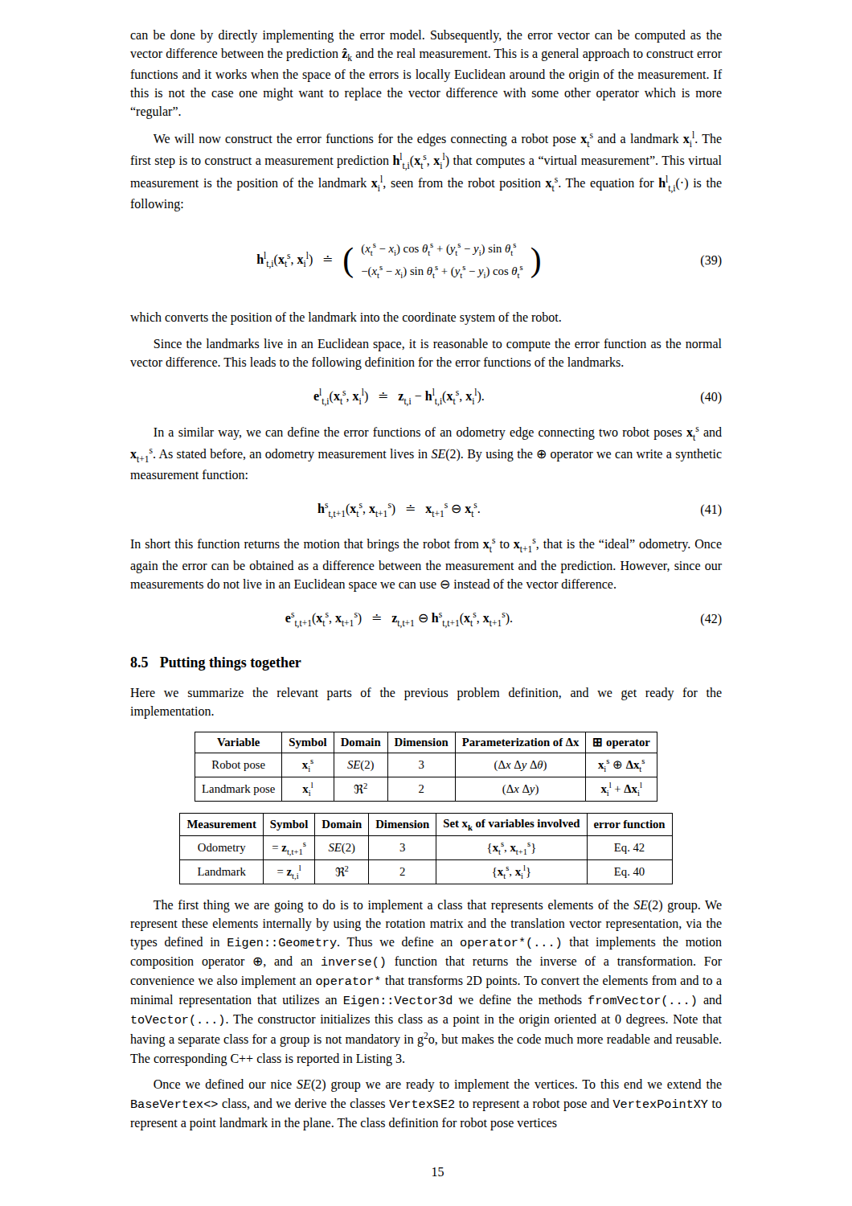can be done by directly implementing the error model. Subsequently, the error vector can be computed as the vector difference between the prediction ẑk and the real measurement. This is a general approach to construct error functions and it works when the space of the errors is locally Euclidean around the origin of the measurement. If this is not the case one might want to replace the vector difference with some other operator which is more “regular”.
We will now construct the error functions for the edges connecting a robot pose xts and a landmark xil. The first step is to construct a measurement prediction hlt,i(xts, xil) that computes a “virtual measurement”. This virtual measurement is the position of the landmark xil, seen from the robot position xts. The equation for hlt,i(·) is the following:
hlt,i(xts, xil) ≐ (
| ( x t s − x i ) cos θ t s + ( y t s − y i ) sin θ t s |
| −( x t s − x i ) sin θ t s + ( y t s − y i ) cos θ t s |
)
(39)
which converts the position of the landmark into the coordinate system of the robot.
Since the landmarks live in an Euclidean space, it is reasonable to compute the error function as the normal vector difference. This leads to the following definition for the error functions of the landmarks.
elt,i(xts, xil) ≐ zt,i − hlt,i(xts, xil).
(40)
In a similar way, we can define the error functions of an odometry edge connecting two robot poses xts and xt+1s. As stated before, an odometry measurement lives in SE(2). By using the ⊕ operator we can write a synthetic measurement function:
hst,t+1(xts, xt+1s) ≐ xt+1s ⊖ xts.
(41)
In short this function returns the motion that brings the robot from xts to xt+1s, that is the “ideal” odometry. Once again the error can be obtained as a difference between the measurement and the prediction. However, since our measurements do not live in an Euclidean space we can use ⊖ instead of the vector difference.
est,t+1(xts, xt+1s) ≐ zt,t+1 ⊖ hst,t+1(xts, xt+1s).
(42)
8.5 Putting things together
Here we summarize the relevant parts of the previous problem definition, and we get ready for the implementation.
| Variable | Symbol | Domain | Dimension | Parameterization of Δx | ⊞ operator |
| --- | --- | --- | --- | --- | --- |
| Robot pose | x i s | SE (2) | 3 | (Δ x Δ y Δ θ ) | x i s ⊕ Δx t s |
| Landmark pose | x i l | ℜ 2 | 2 | (Δ x Δ y ) | x i l + Δx i l |
| Measurement | Symbol | Domain | Dimension | Set x k of variables involved | error function |
| --- | --- | --- | --- | --- | --- |
| Odometry | = z t,t+1 s | SE (2) | 3 | { x t s , x t+1 s } | Eq. 42 |
| Landmark | = z t,i l | ℜ 2 | 2 | { x t s , x i l } | Eq. 40 |
The first thing we are going to do is to implement a class that represents elements of the SE(2) group. We represent these elements internally by using the rotation matrix and the translation vector representation, via the types defined in Eigen::Geometry. Thus we define an operator*(...) that implements the motion composition operator ⊕, and an inverse() function that returns the inverse of a transformation. For convenience we also implement an operator* that transforms 2D points. To convert the elements from and to a minimal representation that utilizes an Eigen::Vector3d we define the methods fromVector(...) and toVector(...). The constructor initializes this class as a point in the origin oriented at 0 degrees. Note that having a separate class for a group is not mandatory in g2o, but makes the code much more readable and reusable. The corresponding C++ class is reported in Listing 3.
Once we defined our nice SE(2) group we are ready to implement the vertices. To this end we extend the BaseVertex<> class, and we derive the classes VertexSE2 to represent a robot pose and VertexPointXY to represent a point landmark in the plane. The class definition for robot pose vertices
15